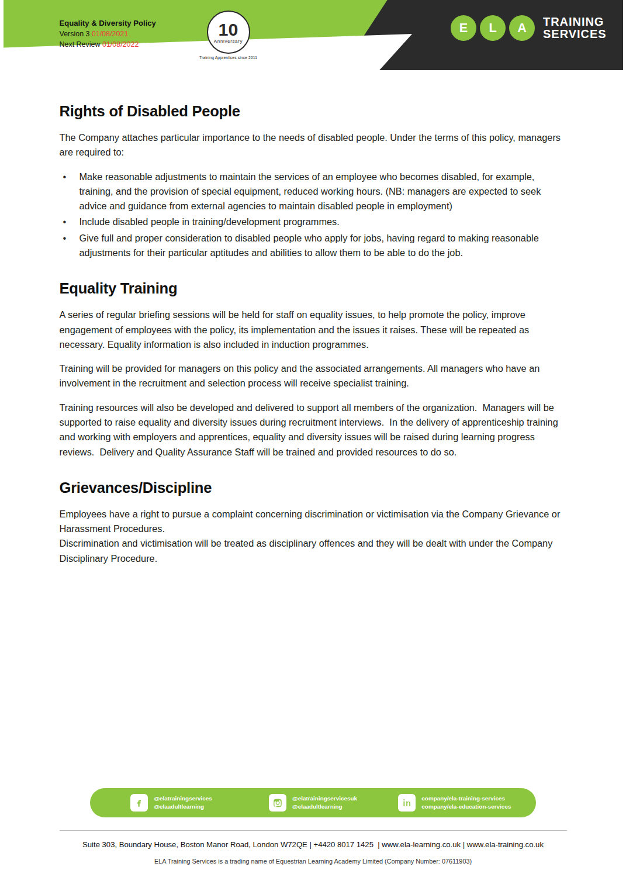Equality & Diversity Policy
Version 3 01/08/2021
Next Review 01/08/2022
10 Anniversary
Training Apprentices since 2011
ELA
TRAINING SERVICES
Rights of Disabled People
The Company attaches particular importance to the needs of disabled people. Under the terms of this policy, managers are required to:
Make reasonable adjustments to maintain the services of an employee who becomes disabled, for example, training, and the provision of special equipment, reduced working hours. (NB: managers are expected to seek advice and guidance from external agencies to maintain disabled people in employment)
Include disabled people in training/development programmes.
Give full and proper consideration to disabled people who apply for jobs, having regard to making reasonable adjustments for their particular aptitudes and abilities to allow them to be able to do the job.
Equality Training
A series of regular briefing sessions will be held for staff on equality issues, to help promote the policy, improve engagement of employees with the policy, its implementation and the issues it raises. These will be repeated as necessary. Equality information is also included in induction programmes.
Training will be provided for managers on this policy and the associated arrangements. All managers who have an involvement in the recruitment and selection process will receive specialist training.
Training resources will also be developed and delivered to support all members of the organization. Managers will be supported to raise equality and diversity issues during recruitment interviews. In the delivery of apprenticeship training and working with employers and apprentices, equality and diversity issues will be raised during learning progress reviews. Delivery and Quality Assurance Staff will be trained and provided resources to do so.
Grievances/Discipline
Employees have a right to pursue a complaint concerning discrimination or victimisation via the Company Grievance or Harassment Procedures.
Discrimination and victimisation will be treated as disciplinary offences and they will be dealt with under the Company Disciplinary Procedure.
@elatrainingservices
@elaadultlearning
@elatrainingservicesuk
@elaadultlearning
company/ela-training-services
company/ela-education-services
Suite 303, Boundary House, Boston Manor Road, London W72QE | +4420 8017 1425 | www.ela-learning.co.uk | www.ela-training.co.uk
ELA Training Services is a trading name of Equestrian Learning Academy Limited (Company Number: 07611903)